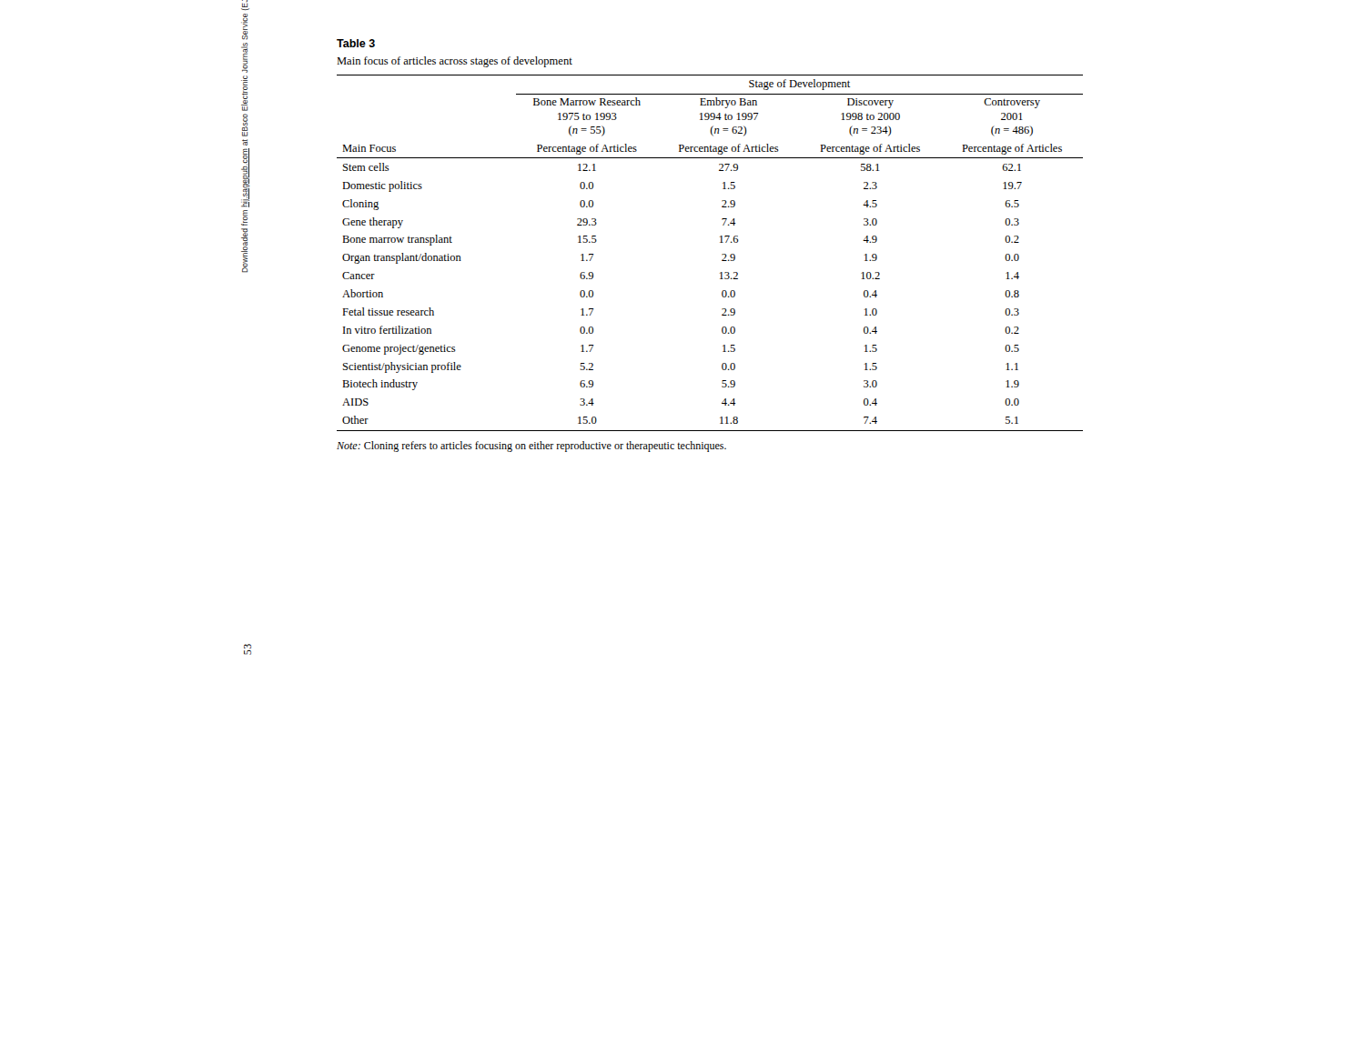Downloaded from hij.sagepub.com at EBsco Electronic Journals Service (EJS) on January 19, 2011
53
Table 3
Main focus of articles across stages of development
| | Stage of Development |
| --- | --- |
| Bone Marrow Research 1975 to 1993 ( n = 55) | Embryo Ban 1994 to 1997 ( n = 62) | Discovery 1998 to 2000 ( n = 234) | Controversy 2001 ( n = 486) |
| Main Focus | Percentage of Articles | Percentage of Articles | Percentage of Articles | Percentage of Articles |
| Stem cells | 12.1 | 27.9 | 58.1 | 62.1 |
| Domestic politics | 0.0 | 1.5 | 2.3 | 19.7 |
| Cloning | 0.0 | 2.9 | 4.5 | 6.5 |
| Gene therapy | 29.3 | 7.4 | 3.0 | 0.3 |
| Bone marrow transplant | 15.5 | 17.6 | 4.9 | 0.2 |
| Organ transplant/donation | 1.7 | 2.9 | 1.9 | 0.0 |
| Cancer | 6.9 | 13.2 | 10.2 | 1.4 |
| Abortion | 0.0 | 0.0 | 0.4 | 0.8 |
| Fetal tissue research | 1.7 | 2.9 | 1.0 | 0.3 |
| In vitro fertilization | 0.0 | 0.0 | 0.4 | 0.2 |
| Genome project/genetics | 1.7 | 1.5 | 1.5 | 0.5 |
| Scientist/physician profile | 5.2 | 0.0 | 1.5 | 1.1 |
| Biotech industry | 6.9 | 5.9 | 3.0 | 1.9 |
| AIDS | 3.4 | 4.4 | 0.4 | 0.0 |
| Other | 15.0 | 11.8 | 7.4 | 5.1 |
Note: Cloning refers to articles focusing on either reproductive or therapeutic techniques.